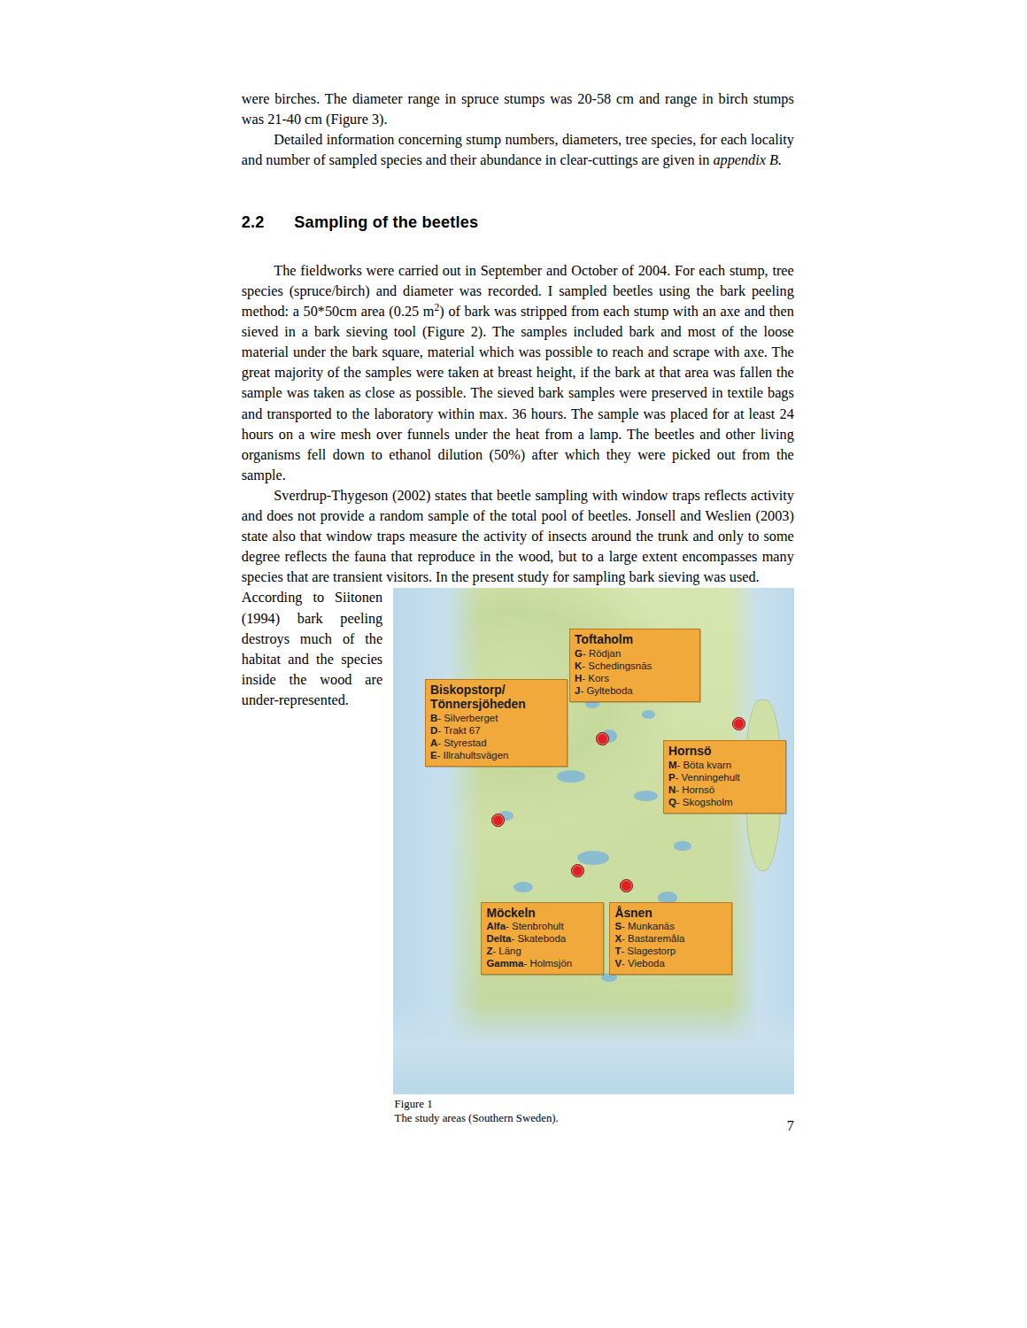were birches. The diameter range in spruce stumps was 20-58 cm and range in birch stumps was 21-40 cm (Figure 3).
Detailed information concerning stump numbers, diameters, tree species, for each locality and number of sampled species and their abundance in clear-cuttings are given in appendix B.
2.2
Sampling of the beetles
The fieldworks were carried out in September and October of 2004. For each stump, tree species (spruce/birch) and diameter was recorded. I sampled beetles using the bark peeling method: a 50*50cm area (0.25 m2) of bark was stripped from each stump with an axe and then sieved in a bark sieving tool (Figure 2). The samples included bark and most of the loose material under the bark square, material which was possible to reach and scrape with axe. The great majority of the samples were taken at breast height, if the bark at that area was fallen the sample was taken as close as possible. The sieved bark samples were preserved in textile bags and transported to the laboratory within max. 36 hours. The sample was placed for at least 24 hours on a wire mesh over funnels under the heat from a lamp. The beetles and other living organisms fell down to ethanol dilution (50%) after which they were picked out from the sample.
Sverdrup-Thygeson (2002) states that beetle sampling with window traps reflects activity and does not provide a random sample of the total pool of beetles. Jonsell and Weslien (2003) state also that window traps measure the activity of insects around the trunk and only to some degree reflects the fauna that reproduce in the wood, but to a large extent encompasses many species that are transient visitors. In the present study for sampling bark sieving was used.
Toftaholm
G- Rödjan
K- Schedingsnäs
H- Kors
J- Gylteboda
Biskopstorp/ Tönnersjöheden
B- Silverberget
D- Trakt 67
A- Styrestad
E- Illrahultsvägen
Hornsö
M- Böta kvarn
P- Venningehult
N- Hornsö
Q- Skogsholm
Möckeln
Alfa- Stenbrohult
Delta- Skateboda
Z- Läng
Gamma- Holmsjön
Åsnen
S- Munkanäs
X- Bastaremåla
T- Slagestorp
V- Vieboda
Figure 1
The study areas (Southern Sweden).
According to Siitonen (1994) bark peeling destroys much of the habitat and the species inside the wood are under-represented.
7